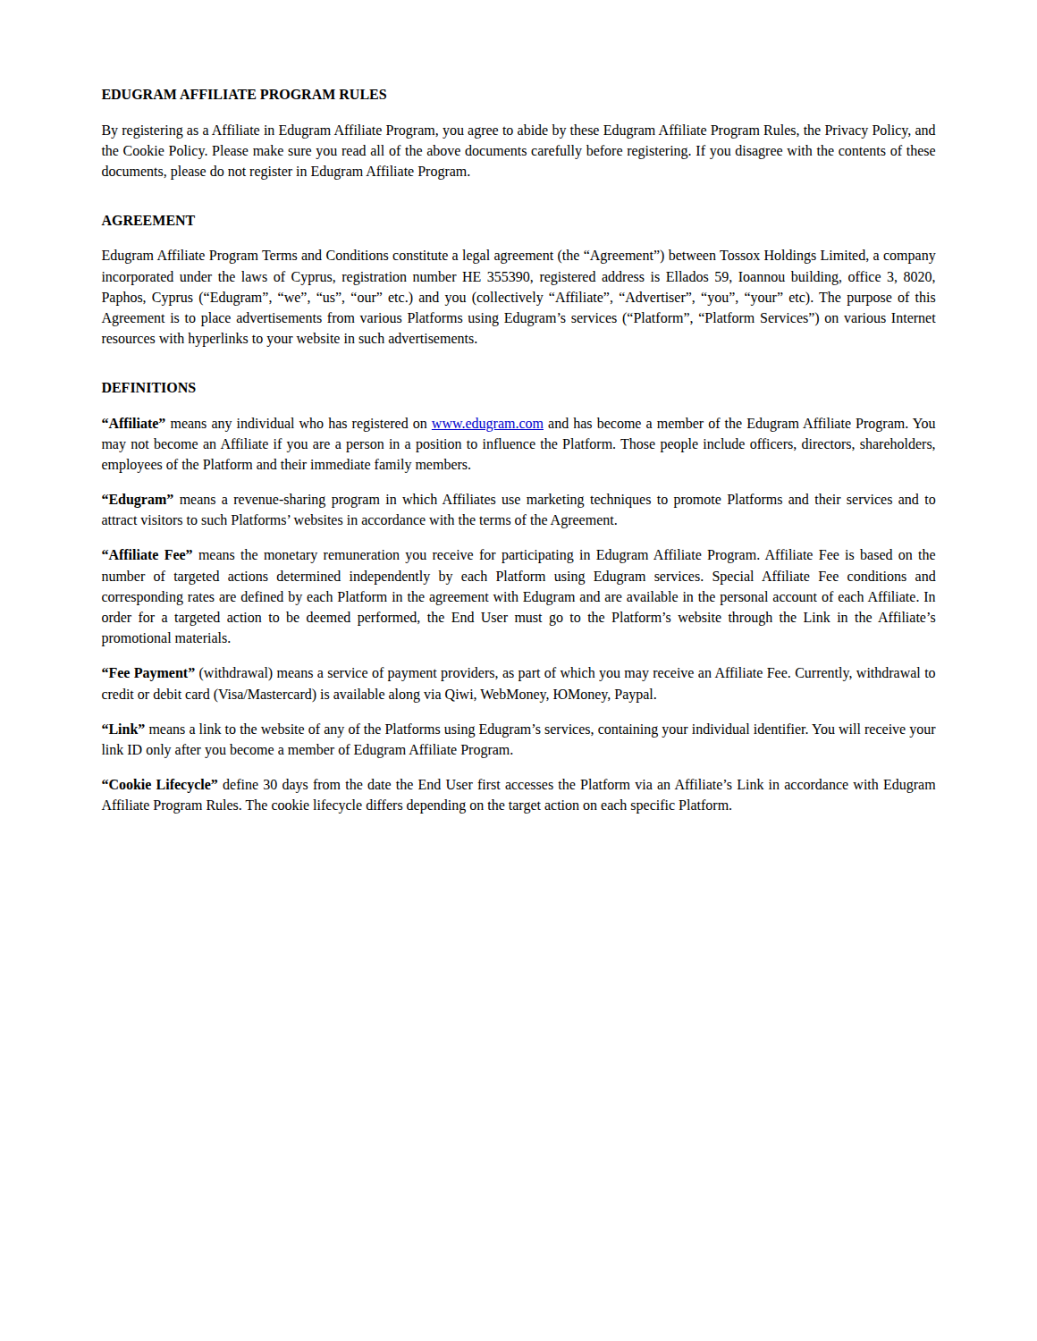EDUGRAM AFFILIATE PROGRAM RULES
By registering as a Affiliate in Edugram Affiliate Program, you agree to abide by these Edugram Affiliate Program Rules, the Privacy Policy, and the Cookie Policy. Please make sure you read all of the above documents carefully before registering. If you disagree with the contents of these documents, please do not register in Edugram Affiliate Program.
AGREEMENT
Edugram Affiliate Program Terms and Conditions constitute a legal agreement (the “Agreement”) between Tossox Holdings Limited, a company incorporated under the laws of Cyprus, registration number HE 355390, registered address is Ellados 59, Ioannou building, office 3, 8020, Paphos, Cyprus (“Edugram”, “we”, “us”, “our” etc.) and you (collectively “Affiliate”, “Advertiser”, “you”, “your” etc). The purpose of this Agreement is to place advertisements from various Platforms using Edugram’s services (“Platform”, “Platform Services”) on various Internet resources with hyperlinks to your website in such advertisements.
DEFINITIONS
“Affiliate” means any individual who has registered on www.edugram.com and has become a member of the Edugram Affiliate Program. You may not become an Affiliate if you are a person in a position to influence the Platform. Those people include officers, directors, shareholders, employees of the Platform and their immediate family members.
“Edugram” means a revenue-sharing program in which Affiliates use marketing techniques to promote Platforms and their services and to attract visitors to such Platforms’ websites in accordance with the terms of the Agreement.
“Affiliate Fee” means the monetary remuneration you receive for participating in Edugram Affiliate Program. Affiliate Fee is based on the number of targeted actions determined independently by each Platform using Edugram services. Special Affiliate Fee conditions and corresponding rates are defined by each Platform in the agreement with Edugram and are available in the personal account of each Affiliate. In order for a targeted action to be deemed performed, the End User must go to the Platform’s website through the Link in the Affiliate’s promotional materials.
“Fee Payment” (withdrawal) means a service of payment providers, as part of which you may receive an Affiliate Fee. Currently, withdrawal to credit or debit card (Visa/Mastercard) is available along via Qiwi, WebMoney, ЮMoney, Paypal.
“Link” means a link to the website of any of the Platforms using Edugram’s services, containing your individual identifier. You will receive your link ID only after you become a member of Edugram Affiliate Program.
“Cookie Lifecycle” define 30 days from the date the End User first accesses the Platform via an Affiliate’s Link in accordance with Edugram Affiliate Program Rules. The cookie lifecycle differs depending on the target action on each specific Platform.